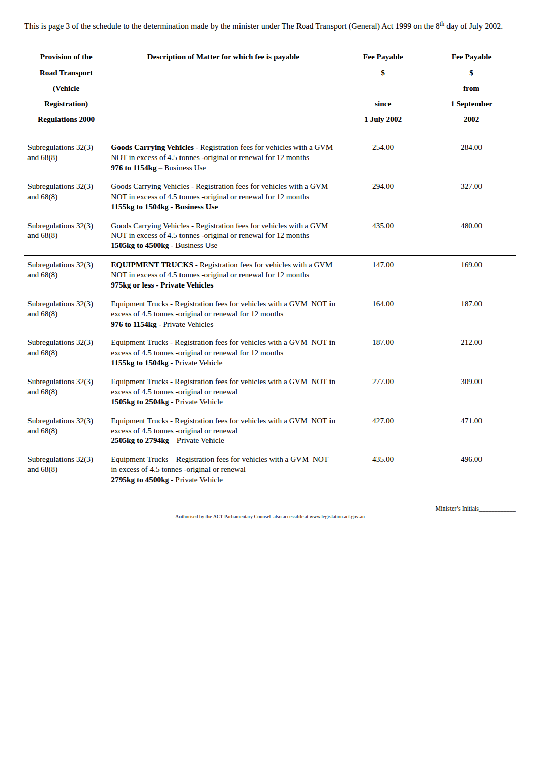This is page 3 of the schedule to the determination made by the minister under The Road Transport (General) Act 1999 on the 8th day of July 2002.
| Provision of the | Description of Matter for which fee is payable | Fee Payable | Fee Payable |
| --- | --- | --- | --- |
| Road Transport | | $ | $ |
| (Vehicle | | | from |
| Registration) | | since | 1 September |
| Regulations 2000 | | 1 July 2002 | 2002 |
| Subregulations 32(3) and 68(8) | Goods Carrying Vehicles - Registration fees for vehicles with a GVM NOT in excess of 4.5 tonnes -original or renewal for 12 months 976 to 1154kg – Business Use | 254.00 | 284.00 |
| Subregulations 32(3) and 68(8) | Goods Carrying Vehicles - Registration fees for vehicles with a GVM NOT in excess of 4.5 tonnes -original or renewal for 12 months 1155kg to 1504kg - Business Use | 294.00 | 327.00 |
| Subregulations 32(3) and 68(8) | Goods Carrying Vehicles - Registration fees for vehicles with a GVM NOT in excess of 4.5 tonnes -original or renewal for 12 months 1505kg to 4500kg - Business Use | 435.00 | 480.00 |
| Subregulations 32(3) and 68(8) | EQUIPMENT TRUCKS - Registration fees for vehicles with a GVM NOT in excess of 4.5 tonnes -original or renewal for 12 months 975kg or less - Private Vehicles | 147.00 | 169.00 |
| Subregulations 32(3) and 68(8) | Equipment Trucks - Registration fees for vehicles with a GVM NOT in excess of 4.5 tonnes -original or renewal for 12 months 976 to 1154kg - Private Vehicles | 164.00 | 187.00 |
| Subregulations 32(3) and 68(8) | Equipment Trucks - Registration fees for vehicles with a GVM NOT in excess of 4.5 tonnes -original or renewal for 12 months 1155kg to 1504kg - Private Vehicle | 187.00 | 212.00 |
| Subregulations 32(3) and 68(8) | Equipment Trucks - Registration fees for vehicles with a GVM NOT in excess of 4.5 tonnes -original or renewal 1505kg to 2504kg - Private Vehicle | 277.00 | 309.00 |
| Subregulations 32(3) and 68(8) | Equipment Trucks - Registration fees for vehicles with a GVM NOT in excess of 4.5 tonnes -original or renewal 2505kg to 2794kg – Private Vehicle | 427.00 | 471.00 |
| Subregulations 32(3) and 68(8) | Equipment Trucks – Registration fees for vehicles with a GVM NOT in excess of 4.5 tonnes -original or renewal 2795kg to 4500kg - Private Vehicle | 435.00 | 496.00 |
Minister’s Initials____________
Authorised by the ACT Parliamentary Counsel–also accessible at www.legislation.act.gov.au